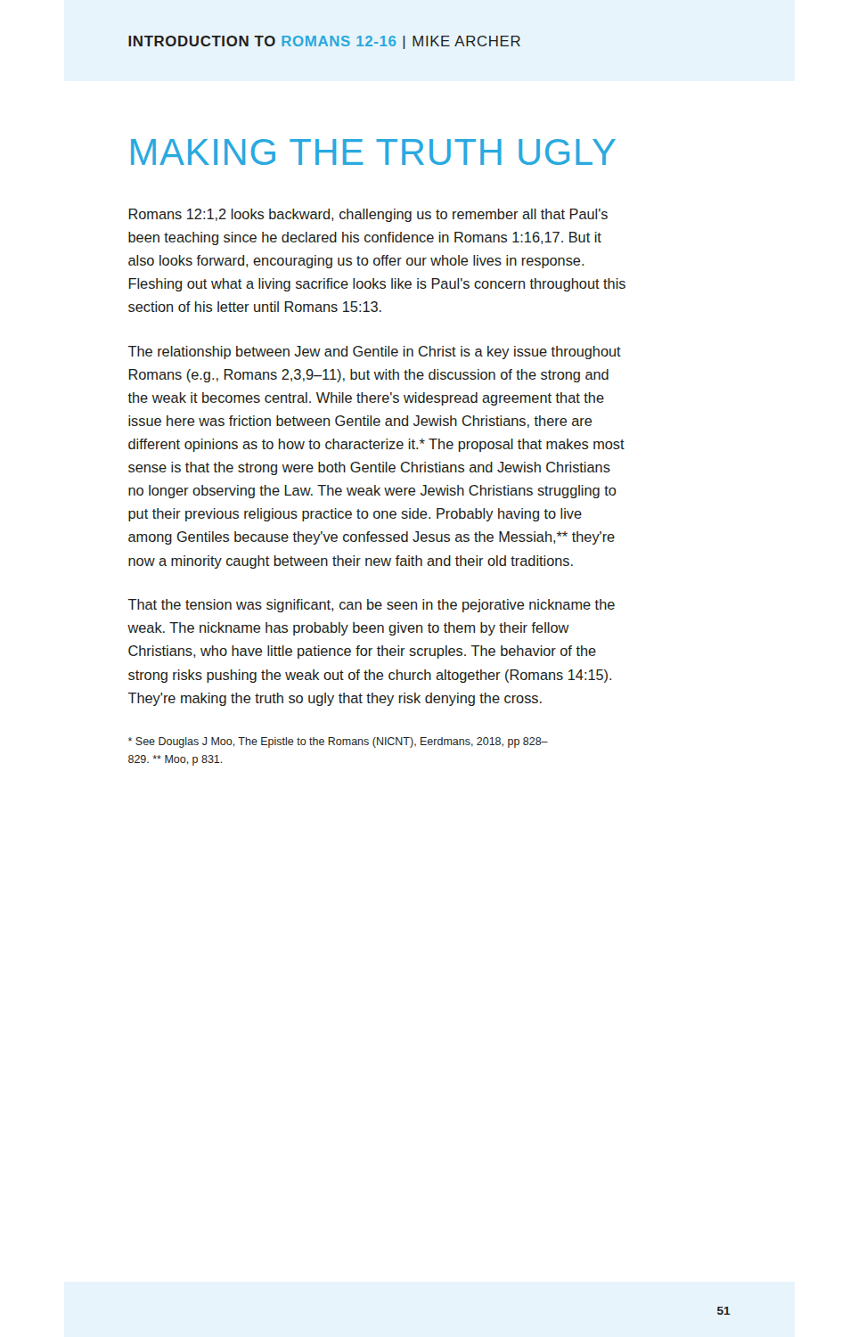Introduction to Romans 12-16|Mike Archer
Making the Truth Ugly
Romans 12:1,2 looks backward, challenging us to remember all that Paul's been teaching since he declared his confidence in Romans 1:16,17. But it also looks forward, encouraging us to offer our whole lives in response. Fleshing out what a living sacrifice looks like is Paul's concern throughout this section of his letter until Romans 15:13.
The relationship between Jew and Gentile in Christ is a key issue throughout Romans (e.g., Romans 2,3,9–11), but with the discussion of the strong and the weak it becomes central. While there's widespread agreement that the issue here was friction between Gentile and Jewish Christians, there are different opinions as to how to characterize it.* The proposal that makes most sense is that the strong were both Gentile Christians and Jewish Christians no longer observing the Law. The weak were Jewish Christians struggling to put their previous religious practice to one side. Probably having to live among Gentiles because they've confessed Jesus as the Messiah,** they're now a minority caught between their new faith and their old traditions.
That the tension was significant, can be seen in the pejorative nickname the weak. The nickname has probably been given to them by their fellow Christians, who have little patience for their scruples. The behavior of the strong risks pushing the weak out of the church altogether (Romans 14:15). They're making the truth so ugly that they risk denying the cross.
* See Douglas J Moo, The Epistle to the Romans (NICNT), Eerdmans, 2018, pp 828–829. ** Moo, p 831.
51